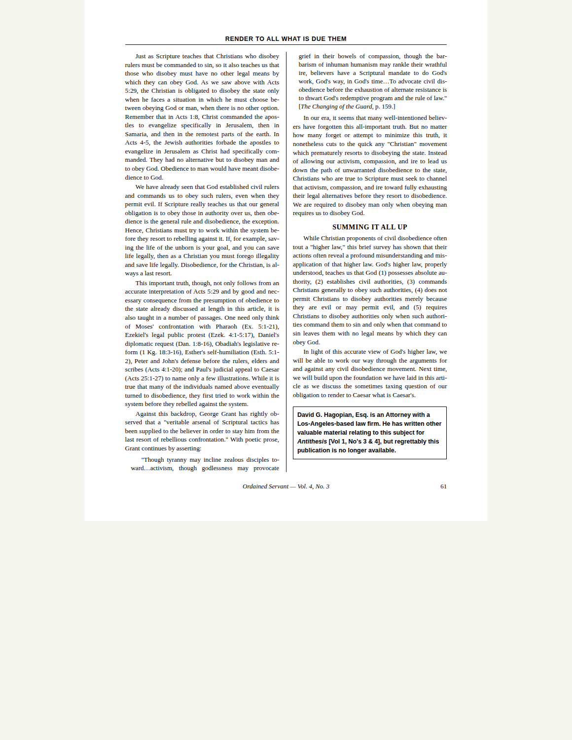RENDER TO ALL WHAT IS DUE THEM
Just as Scripture teaches that Christians who disobey rulers must be commanded to sin, so it also teaches us that those who disobey must have no other legal means by which they can obey God. As we saw above with Acts 5:29, the Christian is obligated to disobey the state only when he faces a situation in which he must choose between obeying God or man, when there is no other option. Remember that in Acts 1:8, Christ commanded the apostles to evangelize specifically in Jerusalem, then in Samaria, and then in the remotest parts of the earth. In Acts 4-5, the Jewish authorities forbade the apostles to evangelize in Jerusalem as Christ had specifically commanded. They had no alternative but to disobey man and to obey God. Obedience to man would have meant disobedience to God.
We have already seen that God established civil rulers and commands us to obey such rulers, even when they permit evil. If Scripture really teaches us that our general obligation is to obey those in authority over us, then obedience is the general rule and disobedience, the exception. Hence, Christians must try to work within the system before they resort to rebelling against it. If, for example, saving the life of the unborn is your goal, and you can save life legally, then as a Christian you must forego illegality and save life legally. Disobedience, for the Christian, is always a last resort.
This important truth, though, not only follows from an accurate interpretation of Acts 5:29 and by good and necessary consequence from the presumption of obedience to the state already discussed at length in this article, it is also taught in a number of passages. One need only think of Moses' confrontation with Pharaoh (Ex. 5:1-21), Ezekiel's legal public protest (Ezek. 4:1-5:17), Daniel's diplomatic request (Dan. 1:8-16), Obadiah's legislative reform (1 Kg. 18:3-16), Esther's self-humiliation (Esth. 5:1-2), Peter and John's defense before the rulers, elders and scribes (Acts 4:1-20); and Paul's judicial appeal to Caesar (Acts 25:1-27) to name only a few illustrations. While it is true that many of the individuals named above eventually turned to disobedience, they first tried to work within the system before they rebelled against the system.
Against this backdrop, George Grant has rightly observed that a "veritable arsenal of Scriptural tactics has been supplied to the believer in order to stay him from the last resort of rebellious confrontation." With poetic prose, Grant continues by asserting:
"Though tyranny may incline zealous disciples toward…activism, though godlessness may provocate grief in their bowels of compassion, though the barbarism of inhuman humanism may rankle their wrathful ire, believers have a Scriptural mandate to do God's work, God's way, in God's time…To advocate civil disobedience before the exhaustion of alternate resistance is to thwart God's redemptive program and the rule of law." [The Changing of the Guard, p. 159.]
In our era, it seems that many well-intentioned believers have forgotten this all-important truth. But no matter how many forget or attempt to minimize this truth, it nonetheless cuts to the quick any "Christian" movement which prematurely resorts to disobeying the state. Instead of allowing our activism, compassion, and ire to lead us down the path of unwarranted disobedience to the state, Christians who are true to Scripture must seek to channel that activism, compassion, and ire toward fully exhausting their legal alternatives before they resort to disobedience. We are required to disobey man only when obeying man requires us to disobey God.
SUMMING IT ALL UP
While Christian proponents of civil disobedience often tout a "higher law," this brief survey has shown that their actions often reveal a profound misunderstanding and misapplication of that higher law. God's higher law, properly understood, teaches us that God (1) possesses absolute authority, (2) establishes civil authorities, (3) commands Christians generally to obey such authorities, (4) does not permit Christians to disobey authorities merely because they are evil or may permit evil, and (5) requires Christians to disobey authorities only when such authorities command them to sin and only when that command to sin leaves them with no legal means by which they can obey God.
In light of this accurate view of God's higher law, we will be able to work our way through the arguments for and against any civil disobedience movement. Next time, we will build upon the foundation we have laid in this article as we discuss the sometimes taxing question of our obligation to render to Caesar what is Caesar's.
David G. Hagopian, Esq. is an Attorney with a Los-Angeles-based law firm. He has written other valuable material relating to this subject for Antithesis [Vol 1, No's 3 & 4], but regrettably this publication is no longer available.
Ordained Servant — Vol. 4, No. 3 61